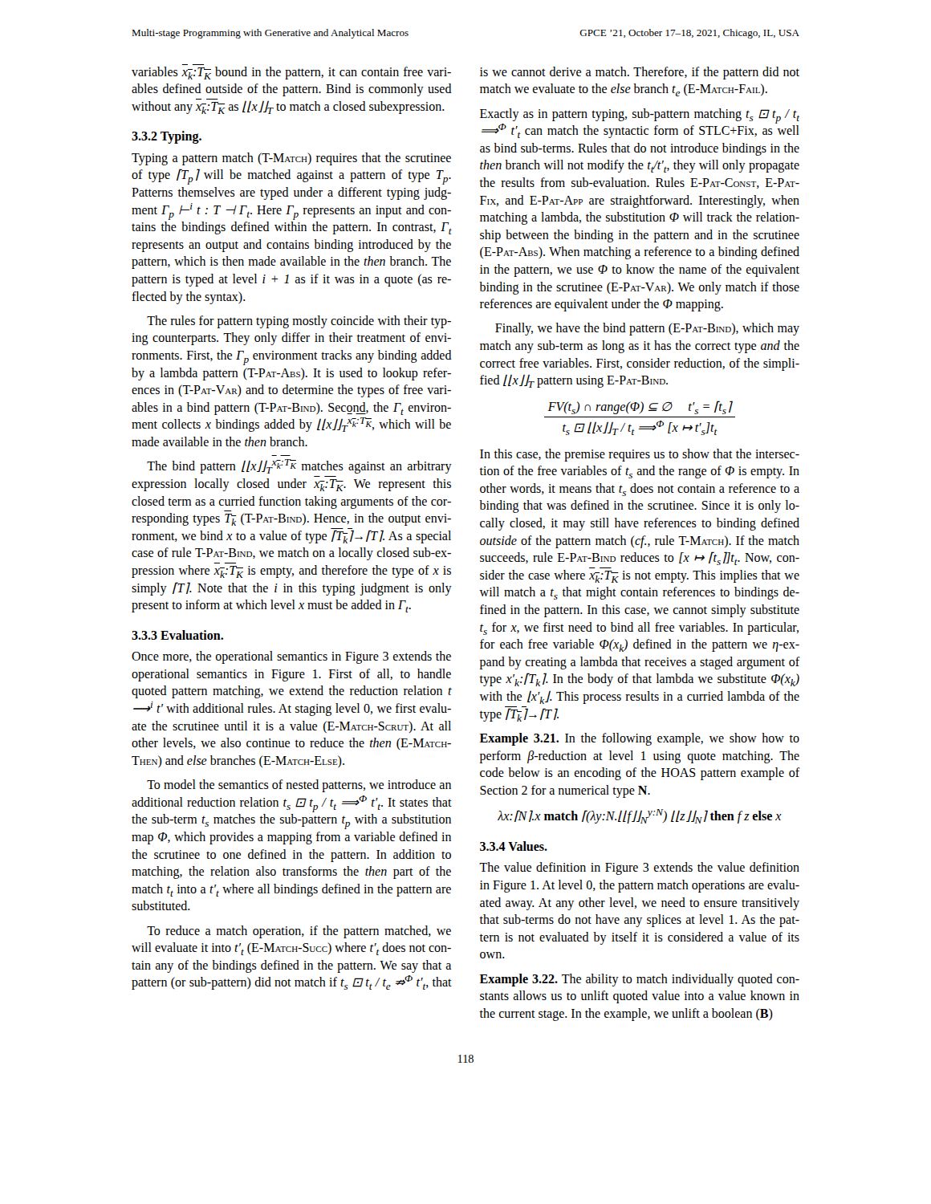Multi-stage Programming with Generative and Analytical Macros GPCE ’21, October 17–18, 2021, Chicago, IL, USA
variables xk:TK bound in the pattern, it can contain free variables defined outside of the pattern. Bind is commonly used without any xk:TK as ⌊⌊x⌋⌋T to match a closed subexpression.
3.3.2 Typing.
Typing a pattern match (T-Match) requires that the scrutinee of type ⌈Tp⌉ will be matched against a pattern of type Tp. Patterns themselves are typed under a different typing judgment Γp ⊢i t : T ⊣ Γt. Here Γp represents an input and contains the bindings defined within the pattern. In contrast, Γt represents an output and contains binding introduced by the pattern, which is then made available in the then branch. The pattern is typed at level i + 1 as if it was in a quote (as reflected by the syntax).
The rules for pattern typing mostly coincide with their typing counterparts. They only differ in their treatment of environments. First, the Γp environment tracks any binding added by a lambda pattern (T-Pat-Abs). It is used to lookup references in (T-Pat-Var) and to determine the types of free variables in a bind pattern (T-Pat-Bind). Second, the Γt environment collects x bindings added by ⌊⌊x⌋⌋Txk:TK, which will be made available in the then branch.
The bind pattern ⌊⌊x⌋⌋Txk:TK matches against an arbitrary expression locally closed under xk:TK. We represent this closed term as a curried function taking arguments of the corresponding types Tk (T-Pat-Bind). Hence, in the output environment, we bind x to a value of type ⌈Tk⌉→⌈T⌉. As a special case of rule T-Pat-Bind, we match on a locally closed sub-expression where xk:TK is empty, and therefore the type of x is simply ⌈T⌉. Note that the i in this typing judgment is only present to inform at which level x must be added in Γt.
3.3.3 Evaluation.
Once more, the operational semantics in Figure 3 extends the operational semantics in Figure 1. First of all, to handle quoted pattern matching, we extend the reduction relation t ⟶i t′ with additional rules. At staging level 0, we first evaluate the scrutinee until it is a value (E-Match-Scrut). At all other levels, we also continue to reduce the then (E-Match-Then) and else branches (E-Match-Else).
To model the semantics of nested patterns, we introduce an additional reduction relation ts ⊡ tp / tt ⟹Φ t′t. It states that the sub-term ts matches the sub-pattern tp with a substitution map Φ, which provides a mapping from a variable defined in the scrutinee to one defined in the pattern. In addition to matching, the relation also transforms the then part of the match tt into a t′t where all bindings defined in the pattern are substituted.
To reduce a match operation, if the pattern matched, we will evaluate it into t′t (E-Match-Succ) where t′t does not contain any of the bindings defined in the pattern. We say that a pattern (or sub-pattern) did not match if ts ⊡ tt / te ⇏Φ t′t, that is we cannot derive a match. Therefore, if the pattern did not match we evaluate to the else branch te (E-Match-Fail).
Exactly as in pattern typing, sub-pattern matching ts ⊡ tp / tt ⟹Φ t′t can match the syntactic form of STLC+Fix, as well as bind sub-terms. Rules that do not introduce bindings in the then branch will not modify the tt/t′t, they will only propagate the results from sub-evaluation. Rules E-Pat-Const, E-Pat-Fix, and E-Pat-App are straightforward. Interestingly, when matching a lambda, the substitution Φ will track the relationship between the binding in the pattern and in the scrutinee (E-Pat-Abs). When matching a reference to a binding defined in the pattern, we use Φ to know the name of the equivalent binding in the scrutinee (E-Pat-Var). We only match if those references are equivalent under the Φ mapping.
Finally, we have the bind pattern (E-Pat-Bind), which may match any sub-term as long as it has the correct type and the correct free variables. First, consider reduction, of the simplified ⌊⌊x⌋⌋T pattern using E-Pat-Bind.
FV(ts) ∩ range(Φ) ⊆ ∅ t′s = ⌈ts⌉ ts ⊡ ⌊⌊x⌋⌋T / tt ⟹Φ [x ↦ t′s]tt
In this case, the premise requires us to show that the intersection of the free variables of ts and the range of Φ is empty. In other words, it means that ts does not contain a reference to a binding that was defined in the scrutinee. Since it is only locally closed, it may still have references to binding defined outside of the pattern match (cf., rule T-Match). If the match succeeds, rule E-Pat-Bind reduces to [x ↦ ⌈ts⌉]tt. Now, consider the case where xk:TK is not empty. This implies that we will match a ts that might contain references to bindings defined in the pattern. In this case, we cannot simply substitute ts for x, we first need to bind all free variables. In particular, for each free variable Φ(xk) defined in the pattern we η-expand by creating a lambda that receives a staged argument of type x′k:⌈Tk⌉. In the body of that lambda we substitute Φ(xk) with the ⌊x′k⌋. This process results in a curried lambda of the type ⌈Tk⌉→⌈T⌉.
Example 3.21. In the following example, we show how to perform β-reduction at level 1 using quote matching. The code below is an encoding of the HOAS pattern example of Section 2 for a numerical type N.
λx:⌈N⌉.x match ⌈(λy:N.⌊⌊f⌋⌋Ny:N) ⌊⌊z⌋⌋N⌉ then f z else x
3.3.4 Values.
The value definition in Figure 3 extends the value definition in Figure 1. At level 0, the pattern match operations are evaluated away. At any other level, we need to ensure transitively that sub-terms do not have any splices at level 1. As the pattern is not evaluated by itself it is considered a value of its own.
Example 3.22. The ability to match individually quoted constants allows us to unlift quoted value into a value known in the current stage. In the example, we unlift a boolean (B)
118